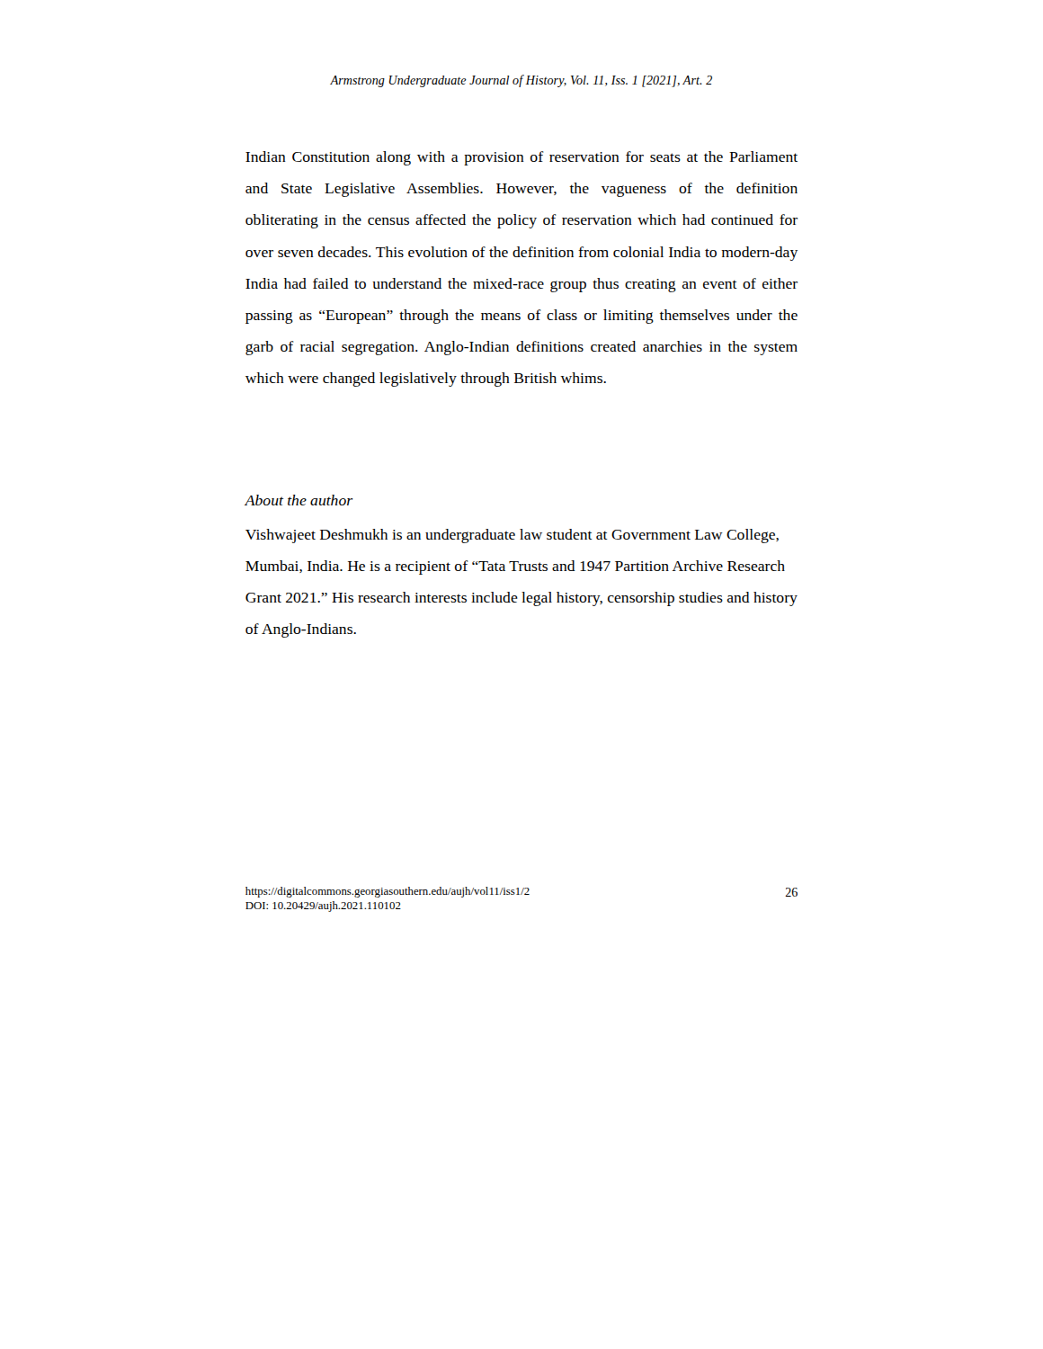Armstrong Undergraduate Journal of History, Vol. 11, Iss. 1 [2021], Art. 2
Indian Constitution along with a provision of reservation for seats at the Parliament and State Legislative Assemblies. However, the vagueness of the definition obliterating in the census affected the policy of reservation which had continued for over seven decades. This evolution of the definition from colonial India to modern-day India had failed to understand the mixed-race group thus creating an event of either passing as “European” through the means of class or limiting themselves under the garb of racial segregation. Anglo-Indian definitions created anarchies in the system which were changed legislatively through British whims.
About the author
Vishwajeet Deshmukh is an undergraduate law student at Government Law College, Mumbai, India. He is a recipient of “Tata Trusts and 1947 Partition Archive Research Grant 2021.” His research interests include legal history, censorship studies and history of Anglo-Indians.
https://digitalcommons.georgiasouthern.edu/aujh/vol11/iss1/2
DOI: 10.20429/aujh.2021.110102
26